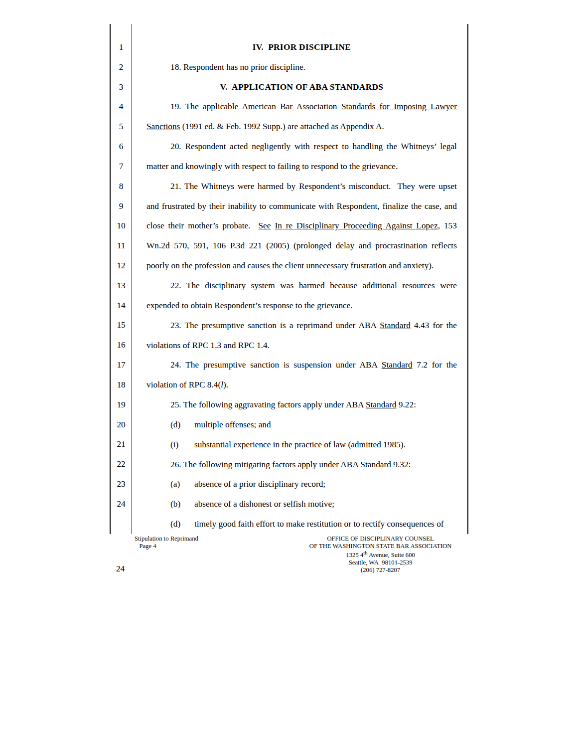1
2
3
4
5
6
7
8
9
10
11
12
13
14
15
16
17
18
19
20
21
22
23
24
IV. PRIOR DISCIPLINE
18. Respondent has no prior discipline.
V. APPLICATION OF ABA STANDARDS
19. The applicable American Bar Association Standards for Imposing Lawyer Sanctions (1991 ed. & Feb. 1992 Supp.) are attached as Appendix A.
20. Respondent acted negligently with respect to handling the Whitneys’ legal matter and knowingly with respect to failing to respond to the grievance.
21. The Whitneys were harmed by Respondent’s misconduct. They were upset and frustrated by their inability to communicate with Respondent, finalize the case, and close their mother’s probate. See In re Disciplinary Proceeding Against Lopez, 153 Wn.2d 570, 591, 106 P.3d 221 (2005) (prolonged delay and procrastination reflects poorly on the profession and causes the client unnecessary frustration and anxiety).
22. The disciplinary system was harmed because additional resources were expended to obtain Respondent’s response to the grievance.
23. The presumptive sanction is a reprimand under ABA Standard 4.43 for the violations of RPC 1.3 and RPC 1.4.
24. The presumptive sanction is suspension under ABA Standard 7.2 for the violation of RPC 8.4(l).
25. The following aggravating factors apply under ABA Standard 9.22:
(d) multiple offenses; and
(i) substantial experience in the practice of law (admitted 1985).
26. The following mitigating factors apply under ABA Standard 9.32:
(a) absence of a prior disciplinary record;
(b) absence of a dishonest or selfish motive;
(d) timely good faith effort to make restitution or to rectify consequences of
24
Stipulation to Reprimand
Page 4
OFFICE OF DISCIPLINARY COUNSEL
OF THE WASHINGTON STATE BAR ASSOCIATION
1325 4th Avenue, Suite 600
Seattle, WA 98101-2539
(206) 727-8207